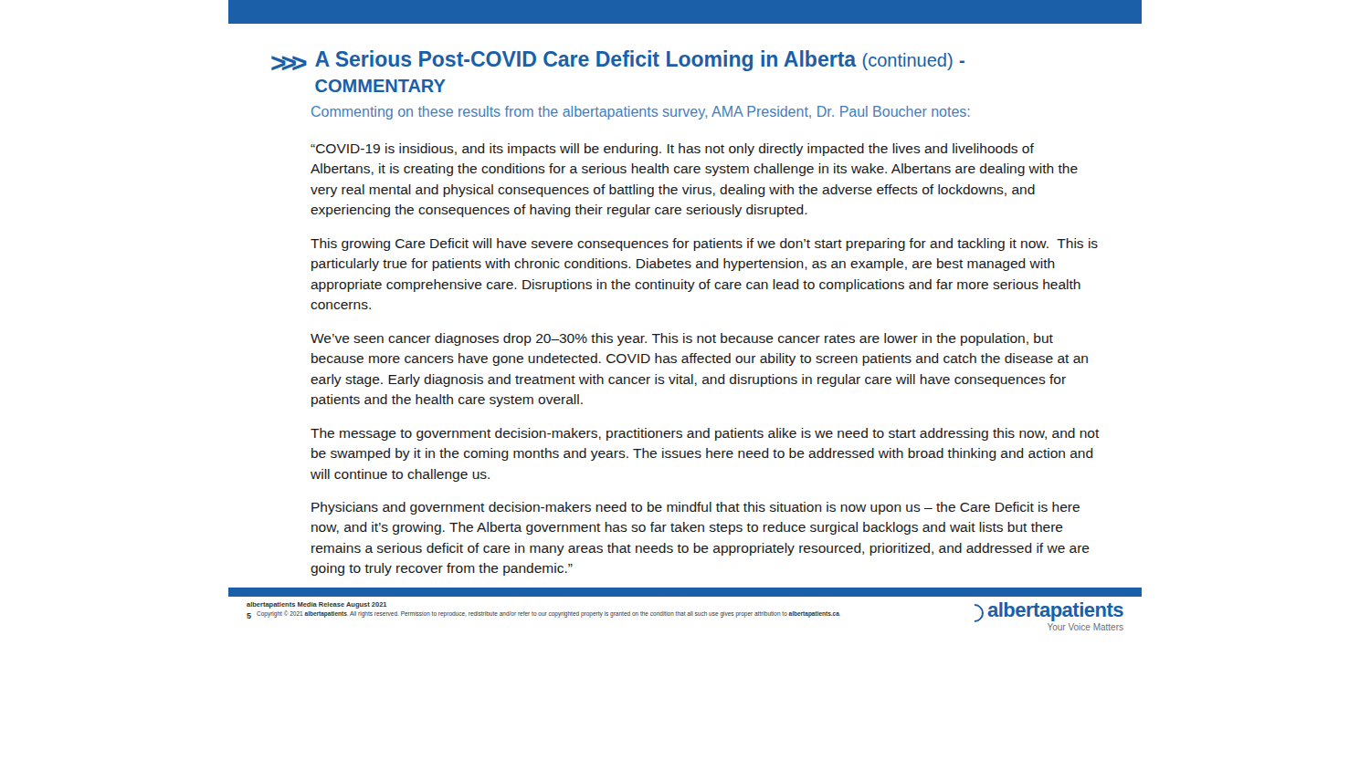>>>
A Serious Post-COVID Care Deficit Looming in Alberta (continued) - COMMENTARY
Commenting on these results from the albertapatients survey, AMA President, Dr. Paul Boucher notes:
“COVID-19 is insidious, and its impacts will be enduring. It has not only directly impacted the lives and livelihoods of Albertans, it is creating the conditions for a serious health care system challenge in its wake. Albertans are dealing with the very real mental and physical consequences of battling the virus, dealing with the adverse effects of lockdowns, and experiencing the consequences of having their regular care seriously disrupted.
This growing Care Deficit will have severe consequences for patients if we don’t start preparing for and tackling it now. This is particularly true for patients with chronic conditions. Diabetes and hypertension, as an example, are best managed with appropriate comprehensive care. Disruptions in the continuity of care can lead to complications and far more serious health concerns.
We’ve seen cancer diagnoses drop 20–30% this year. This is not because cancer rates are lower in the population, but because more cancers have gone undetected. COVID has affected our ability to screen patients and catch the disease at an early stage. Early diagnosis and treatment with cancer is vital, and disruptions in regular care will have consequences for patients and the health care system overall.
The message to government decision-makers, practitioners and patients alike is we need to start addressing this now, and not be swamped by it in the coming months and years. The issues here need to be addressed with broad thinking and action and will continue to challenge us.
Physicians and government decision-makers need to be mindful that this situation is now upon us – the Care Deficit is here now, and it’s growing. The Alberta government has so far taken steps to reduce surgical backlogs and wait lists but there remains a serious deficit of care in many areas that needs to be appropriately resourced, prioritized, and addressed if we are going to truly recover from the pandemic.”
-30-
albertapatients Media Release August 2021
5 Copyright © 2021 albertapatients. All rights reserved. Permission to reproduce, redistribute and/or refer to our copyrighted property is granted on the condition that all such use gives proper attribution to albertapatients.ca.
albertapatients
Your Voice Matters